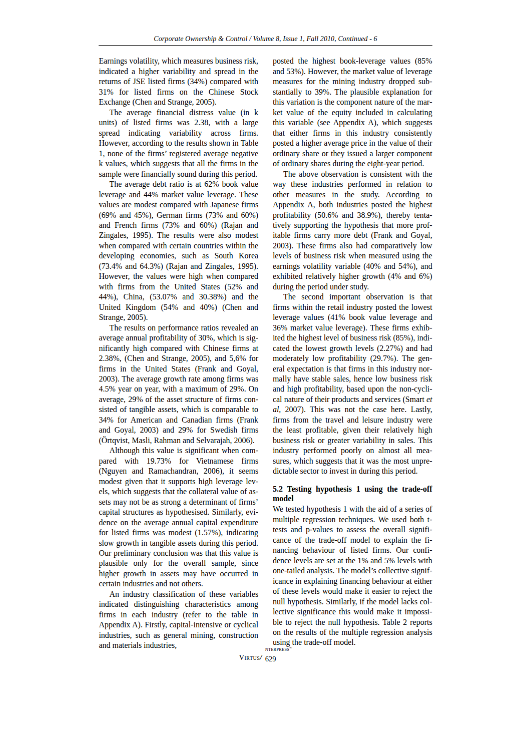Corporate Ownership & Control / Volume 8, Issue 1, Fall 2010, Continued - 6
Earnings volatility, which measures business risk, indicated a higher variability and spread in the returns of JSE listed firms (34%) compared with 31% for listed firms on the Chinese Stock Exchange (Chen and Strange, 2005).
The average financial distress value (in k units) of listed firms was 2.38, with a large spread indicating variability across firms. However, according to the results shown in Table 1, none of the firms’ registered average negative k values, which suggests that all the firms in the sample were financially sound during this period.
The average debt ratio is at 62% book value leverage and 44% market value leverage. These values are modest compared with Japanese firms (69% and 45%), German firms (73% and 60%) and French firms (73% and 60%) (Rajan and Zingales, 1995). The results were also modest when compared with certain countries within the developing economies, such as South Korea (73.4% and 64.3%) (Rajan and Zingales, 1995). However, the values were high when compared with firms from the United States (52% and 44%), China, (53.07% and 30.38%) and the United Kingdom (54% and 40%) (Chen and Strange, 2005).
The results on performance ratios revealed an average annual profitability of 30%, which is significantly high compared with Chinese firms at 2.38%, (Chen and Strange, 2005), and 5,6% for firms in the United States (Frank and Goyal, 2003). The average growth rate among firms was 4.5% year on year, with a maximum of 29%. On average, 29% of the asset structure of firms consisted of tangible assets, which is comparable to 34% for American and Canadian firms (Frank and Goyal, 2003) and 29% for Swedish firms (Örtqvist, Masli, Rahman and Selvarajah, 2006).
Although this value is significant when compared with 19.73% for Vietnamese firms (Nguyen and Ramachandran, 2006), it seems modest given that it supports high leverage levels, which suggests that the collateral value of assets may not be as strong a determinant of firms’ capital structures as hypothesised. Similarly, evidence on the average annual capital expenditure for listed firms was modest (1.57%), indicating slow growth in tangible assets during this period. Our preliminary conclusion was that this value is plausible only for the overall sample, since higher growth in assets may have occurred in certain industries and not others.
An industry classification of these variables indicated distinguishing characteristics among firms in each industry (refer to the table in Appendix A). Firstly, capital-intensive or cyclical industries, such as general mining, construction and materials industries,
posted the highest book-leverage values (85% and 53%). However, the market value of leverage measures for the mining industry dropped substantially to 39%. The plausible explanation for this variation is the component nature of the market value of the equity included in calculating this variable (see Appendix A), which suggests that either firms in this industry consistently posted a higher average price in the value of their ordinary share or they issued a larger component of ordinary shares during the eight-year period.
The above observation is consistent with the way these industries performed in relation to other measures in the study. According to Appendix A, both industries posted the highest profitability (50.6% and 38.9%), thereby tentatively supporting the hypothesis that more profitable firms carry more debt (Frank and Goyal, 2003). These firms also had comparatively low levels of business risk when measured using the earnings volatility variable (40% and 54%), and exhibited relatively higher growth (4% and 6%) during the period under study.
The second important observation is that firms within the retail industry posted the lowest leverage values (41% book value leverage and 36% market value leverage). These firms exhibited the highest level of business risk (85%), indicated the lowest growth levels (2.27%) and had moderately low profitability (29.7%). The general expectation is that firms in this industry normally have stable sales, hence low business risk and high profitability, based upon the non-cyclical nature of their products and services (Smart et al, 2007). This was not the case here. Lastly, firms from the travel and leisure industry were the least profitable, given their relatively high business risk or greater variability in sales. This industry performed poorly on almost all measures, which suggests that it was the most unpredictable sector to invest in during this period.
5.2 Testing hypothesis 1 using the trade-off model
We tested hypothesis 1 with the aid of a series of multiple regression techniques. We used both t-tests and p-values to assess the overall significance of the trade-off model to explain the financing behaviour of listed firms. Our confidence levels are set at the 1% and 5% levels with one-tailed analysis. The model’s collective significance in explaining financing behaviour at either of these levels would make it easier to reject the null hypothesis. Similarly, if the model lacks collective significance this would make it impossible to reject the null hypothesis. Table 2 reports on the results of the multiple regression analysis using the trade-off model.
Virtus/ NTERPRESS®
629